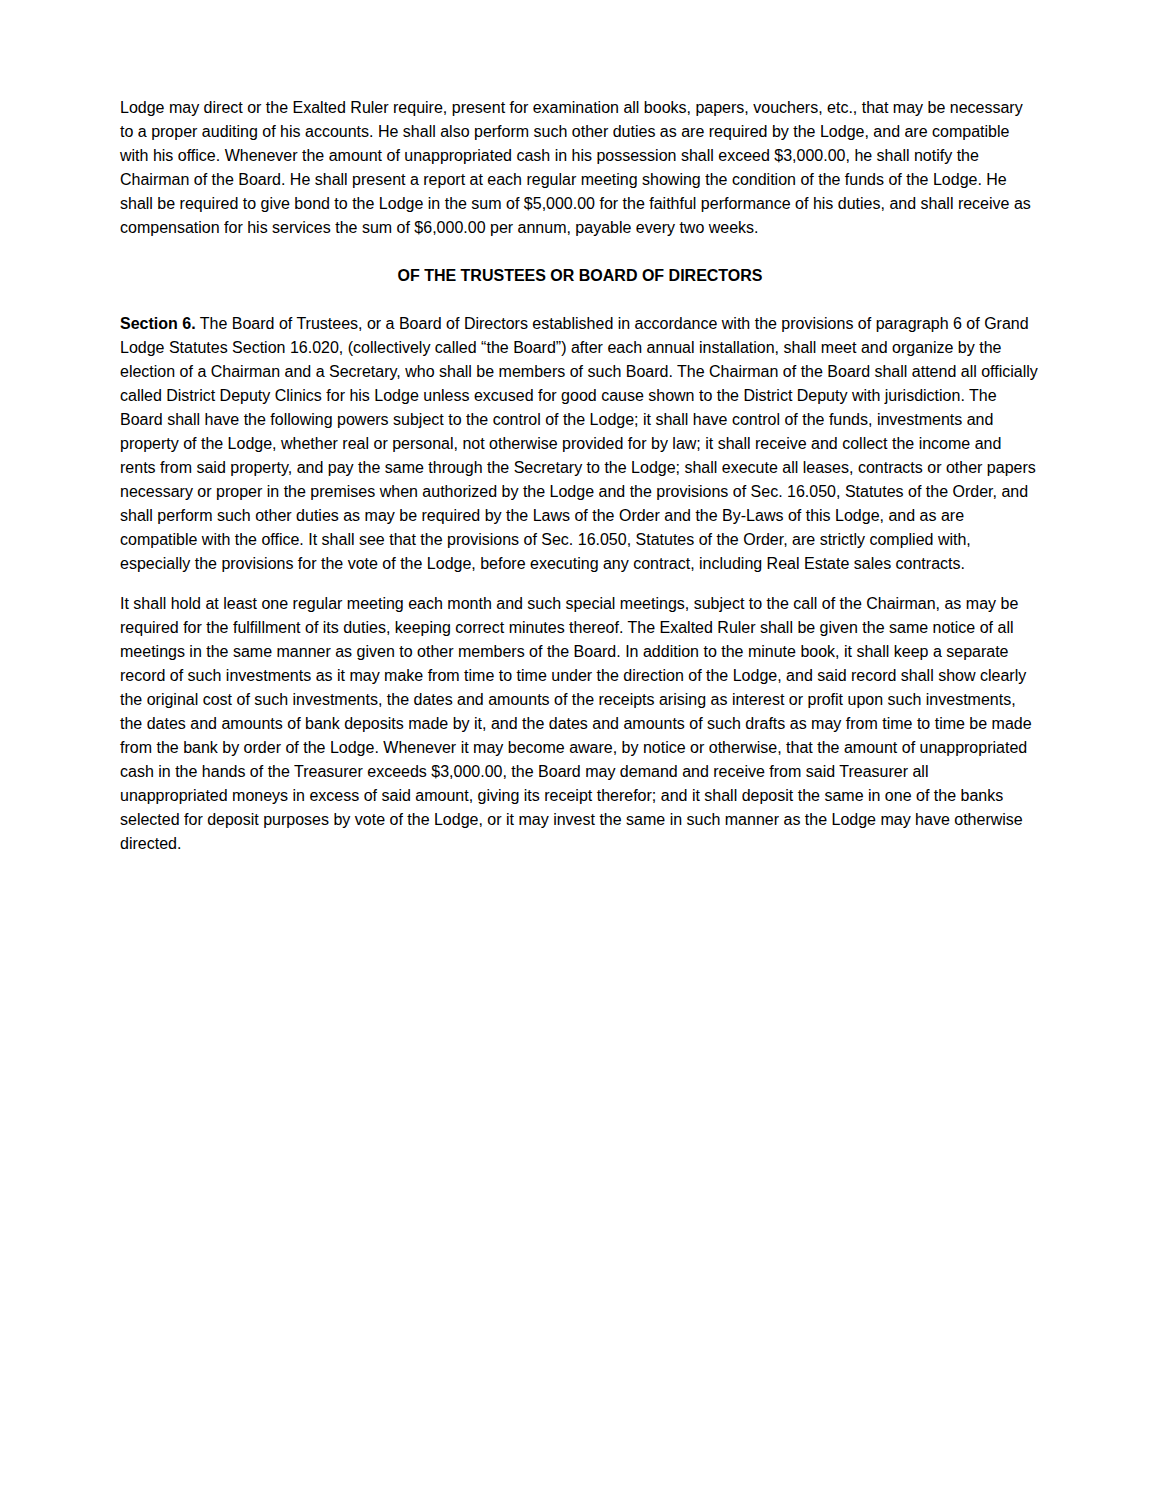Lodge may direct or the Exalted Ruler require, present for examination all books, papers, vouchers, etc., that may be necessary to a proper auditing of his accounts. He shall also perform such other duties as are required by the Lodge, and are compatible with his office. Whenever the amount of unappropriated cash in his possession shall exceed $3,000.00, he shall notify the Chairman of the Board. He shall present a report at each regular meeting showing the condition of the funds of the Lodge. He shall be required to give bond to the Lodge in the sum of $5,000.00 for the faithful performance of his duties, and shall receive as compensation for his services the sum of $6,000.00 per annum, payable every two weeks.
OF THE TRUSTEES OR BOARD OF DIRECTORS
Section 6. The Board of Trustees, or a Board of Directors established in accordance with the provisions of paragraph 6 of Grand Lodge Statutes Section 16.020, (collectively called “the Board”) after each annual installation, shall meet and organize by the election of a Chairman and a Secretary, who shall be members of such Board. The Chairman of the Board shall attend all officially called District Deputy Clinics for his Lodge unless excused for good cause shown to the District Deputy with jurisdiction. The Board shall have the following powers subject to the control of the Lodge; it shall have control of the funds, investments and property of the Lodge, whether real or personal, not otherwise provided for by law; it shall receive and collect the income and rents from said property, and pay the same through the Secretary to the Lodge; shall execute all leases, contracts or other papers necessary or proper in the premises when authorized by the Lodge and the provisions of Sec. 16.050, Statutes of the Order, and shall perform such other duties as may be required by the Laws of the Order and the By-Laws of this Lodge, and as are compatible with the office. It shall see that the provisions of Sec. 16.050, Statutes of the Order, are strictly complied with, especially the provisions for the vote of the Lodge, before executing any contract, including Real Estate sales contracts.
It shall hold at least one regular meeting each month and such special meetings, subject to the call of the Chairman, as may be required for the fulfillment of its duties, keeping correct minutes thereof. The Exalted Ruler shall be given the same notice of all meetings in the same manner as given to other members of the Board. In addition to the minute book, it shall keep a separate record of such investments as it may make from time to time under the direction of the Lodge, and said record shall show clearly the original cost of such investments, the dates and amounts of the receipts arising as interest or profit upon such investments, the dates and amounts of bank deposits made by it, and the dates and amounts of such drafts as may from time to time be made from the bank by order of the Lodge. Whenever it may become aware, by notice or otherwise, that the amount of unappropriated cash in the hands of the Treasurer exceeds $3,000.00, the Board may demand and receive from said Treasurer all unappropriated moneys in excess of said amount, giving its receipt therefor; and it shall deposit the same in one of the banks selected for deposit purposes by vote of the Lodge, or it may invest the same in such manner as the Lodge may have otherwise directed.